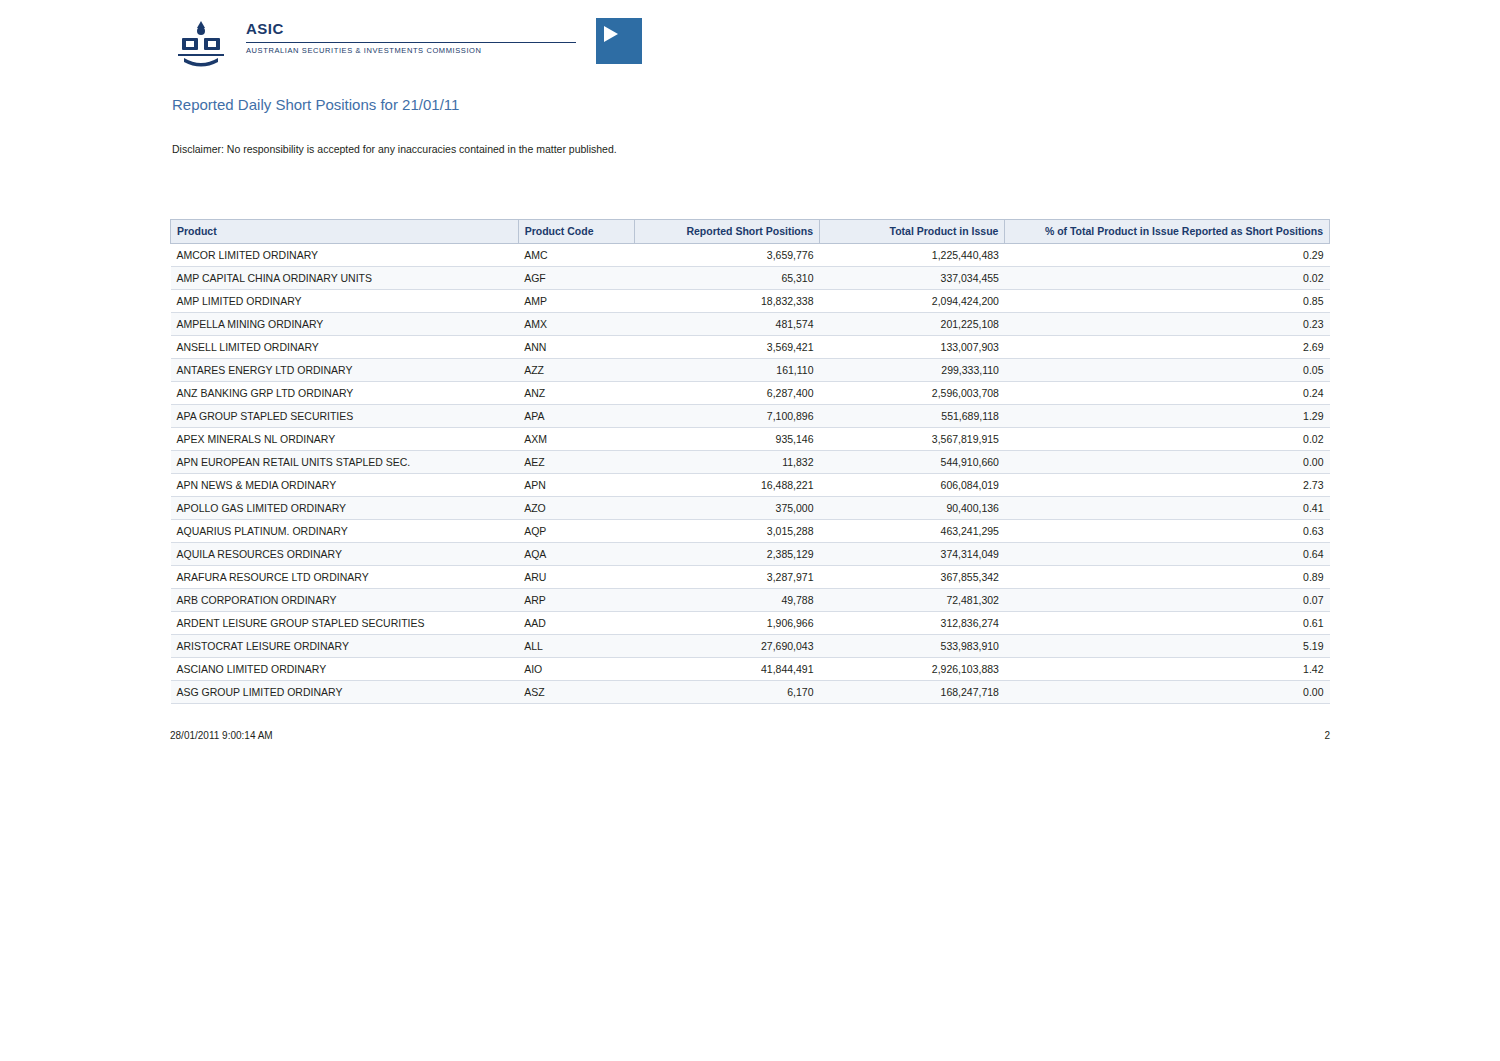ASIC
Australian Securities & Investments Commission
Reported Daily Short Positions for 21/01/11
Disclaimer: No responsibility is accepted for any inaccuracies contained in the matter published.
| Product | Product Code | Reported Short Positions | Total Product in Issue | % of Total Product in Issue Reported as Short Positions |
| --- | --- | --- | --- | --- |
| AMCOR LIMITED ORDINARY | AMC | 3,659,776 | 1,225,440,483 | 0.29 |
| AMP CAPITAL CHINA ORDINARY UNITS | AGF | 65,310 | 337,034,455 | 0.02 |
| AMP LIMITED ORDINARY | AMP | 18,832,338 | 2,094,424,200 | 0.85 |
| AMPELLA MINING ORDINARY | AMX | 481,574 | 201,225,108 | 0.23 |
| ANSELL LIMITED ORDINARY | ANN | 3,569,421 | 133,007,903 | 2.69 |
| ANTARES ENERGY LTD ORDINARY | AZZ | 161,110 | 299,333,110 | 0.05 |
| ANZ BANKING GRP LTD ORDINARY | ANZ | 6,287,400 | 2,596,003,708 | 0.24 |
| APA GROUP STAPLED SECURITIES | APA | 7,100,896 | 551,689,118 | 1.29 |
| APEX MINERALS NL ORDINARY | AXM | 935,146 | 3,567,819,915 | 0.02 |
| APN EUROPEAN RETAIL UNITS STAPLED SEC. | AEZ | 11,832 | 544,910,660 | 0.00 |
| APN NEWS & MEDIA ORDINARY | APN | 16,488,221 | 606,084,019 | 2.73 |
| APOLLO GAS LIMITED ORDINARY | AZO | 375,000 | 90,400,136 | 0.41 |
| AQUARIUS PLATINUM. ORDINARY | AQP | 3,015,288 | 463,241,295 | 0.63 |
| AQUILA RESOURCES ORDINARY | AQA | 2,385,129 | 374,314,049 | 0.64 |
| ARAFURA RESOURCE LTD ORDINARY | ARU | 3,287,971 | 367,855,342 | 0.89 |
| ARB CORPORATION ORDINARY | ARP | 49,788 | 72,481,302 | 0.07 |
| ARDENT LEISURE GROUP STAPLED SECURITIES | AAD | 1,906,966 | 312,836,274 | 0.61 |
| ARISTOCRAT LEISURE ORDINARY | ALL | 27,690,043 | 533,983,910 | 5.19 |
| ASCIANO LIMITED ORDINARY | AIO | 41,844,491 | 2,926,103,883 | 1.42 |
| ASG GROUP LIMITED ORDINARY | ASZ | 6,170 | 168,247,718 | 0.00 |
28/01/2011 9:00:14 AM 2